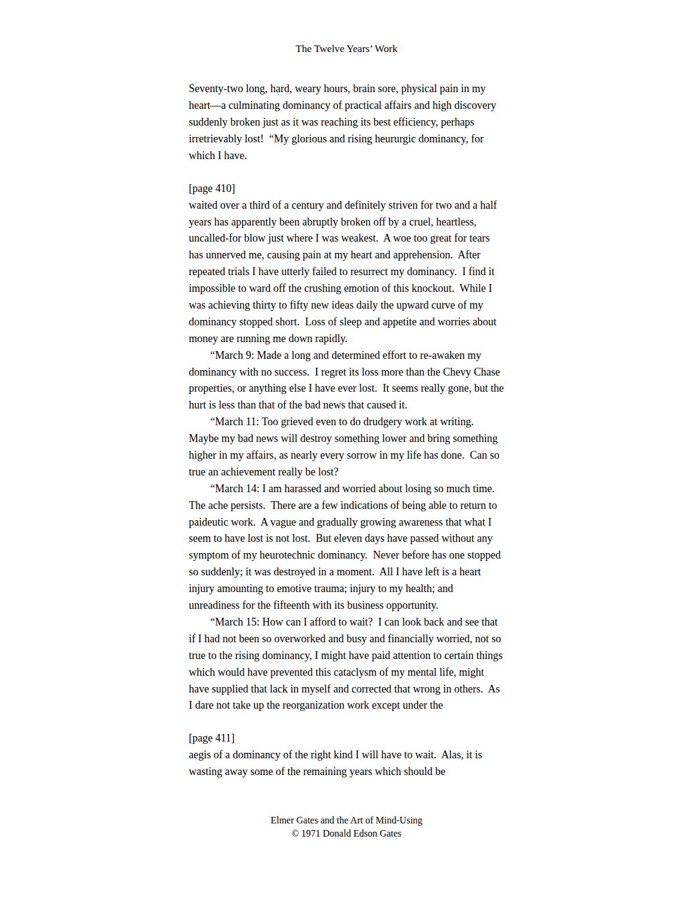The Twelve Years’ Work
Seventy-two long, hard, weary hours, brain sore, physical pain in my heart—a culminating dominancy of practical affairs and high discovery suddenly broken just as it was reaching its best efficiency, perhaps irretrievably lost! “My glorious and rising heururgic dominancy, for which I have.
[page 410]
waited over a third of a century and definitely striven for two and a half years has apparently been abruptly broken off by a cruel, heartless, uncalled-for blow just where I was weakest. A woe too great for tears has unnerved me, causing pain at my heart and apprehension. After repeated trials I have utterly failed to resurrect my dominancy. I find it impossible to ward off the crushing emotion of this knockout. While I was achieving thirty to fifty new ideas daily the upward curve of my dominancy stopped short. Loss of sleep and appetite and worries about money are running me down rapidly.
“March 9: Made a long and determined effort to re-awaken my dominancy with no success. I regret its loss more than the Chevy Chase properties, or anything else I have ever lost. It seems really gone, but the hurt is less than that of the bad news that caused it.
“March 11: Too grieved even to do drudgery work at writing. Maybe my bad news will destroy something lower and bring something higher in my affairs, as nearly every sorrow in my life has done. Can so true an achievement really be lost?
“March 14: I am harassed and worried about losing so much time. The ache persists. There are a few indications of being able to return to paideutic work. A vague and gradually growing awareness that what I seem to have lost is not lost. But eleven days have passed without any symptom of my heurotechnic dominancy. Never before has one stopped so suddenly; it was destroyed in a moment. All I have left is a heart injury amounting to emotive trauma; injury to my health; and unreadiness for the fifteenth with its business opportunity.
“March 15: How can I afford to wait? I can look back and see that if I had not been so overworked and busy and financially worried, not so true to the rising dominancy, I might have paid attention to certain things which would have prevented this cataclysm of my mental life, might have supplied that lack in myself and corrected that wrong in others. As I dare not take up the reorganization work except under the
[page 411]
aegis of a dominancy of the right kind I will have to wait. Alas, it is wasting away some of the remaining years which should be
Elmer Gates and the Art of Mind-Using
© 1971 Donald Edson Gates